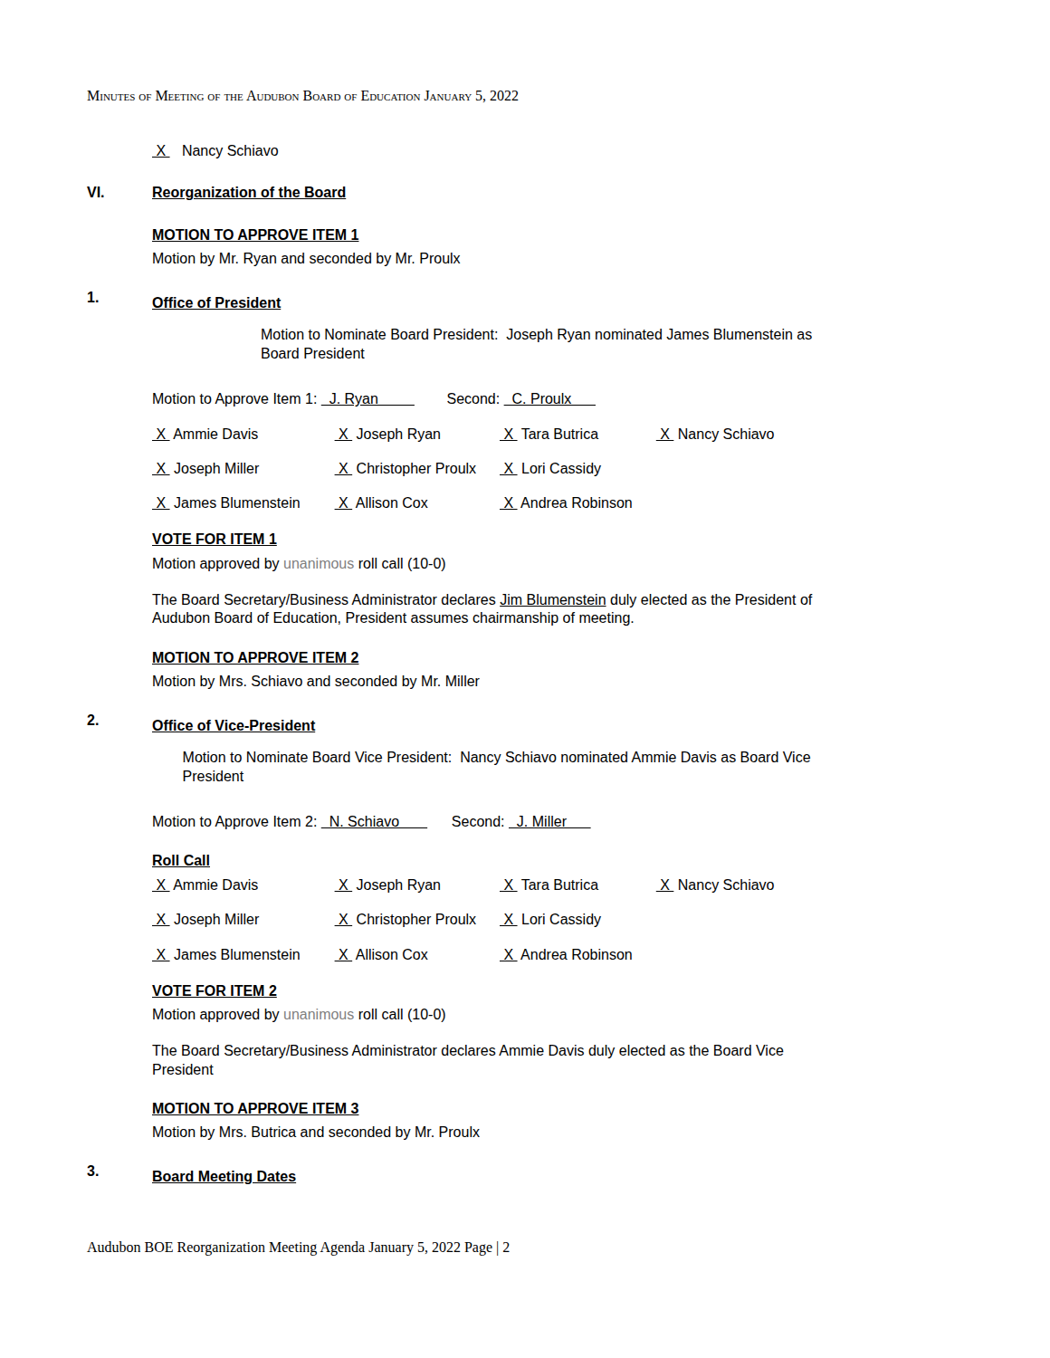Minutes of Meeting of the Audubon Board of Education January 5, 2022
X Nancy Schiavo
VI.
Reorganization of the Board
MOTION TO APPROVE ITEM 1
Motion by Mr. Ryan and seconded by Mr. Proulx
1.
Office of President
Motion to Nominate Board President: Joseph Ryan nominated James Blumenstein as Board President
Motion to Approve Item 1: J. Ryan Second: C. Proulx
X Ammie Davis
X Joseph Ryan
X Tara Butrica
X Nancy Schiavo
X Joseph Miller
X Christopher Proulx
X Lori Cassidy
X James Blumenstein
X Allison Cox
X Andrea Robinson
VOTE FOR ITEM 1
Motion approved by unanimous roll call (10-0)
The Board Secretary/Business Administrator declares Jim Blumenstein duly elected as the President of Audubon Board of Education, President assumes chairmanship of meeting.
MOTION TO APPROVE ITEM 2
Motion by Mrs. Schiavo and seconded by Mr. Miller
2.
Office of Vice-President
Motion to Nominate Board Vice President: Nancy Schiavo nominated Ammie Davis as Board Vice President
Motion to Approve Item 2: N. Schiavo Second: J. Miller
Roll Call
X Ammie Davis
X Joseph Ryan
X Tara Butrica
X Nancy Schiavo
X Joseph Miller
X Christopher Proulx
X Lori Cassidy
X James Blumenstein
X Allison Cox
X Andrea Robinson
VOTE FOR ITEM 2
Motion approved by unanimous roll call (10-0)
The Board Secretary/Business Administrator declares Ammie Davis duly elected as the Board Vice President
MOTION TO APPROVE ITEM 3
Motion by Mrs. Butrica and seconded by Mr. Proulx
3.
Board Meeting Dates
Audubon BOE Reorganization Meeting Agenda January 5, 2022 Page | 2